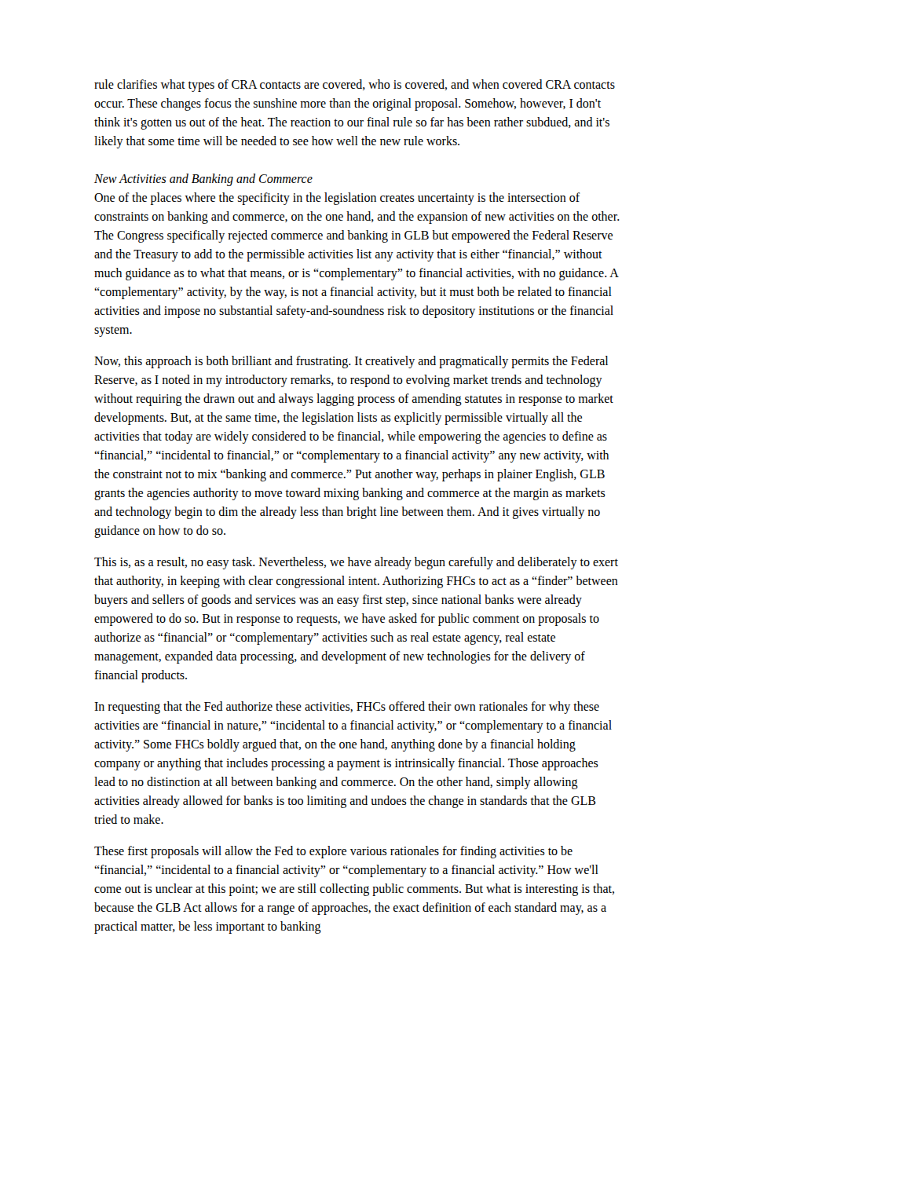rule clarifies what types of CRA contacts are covered, who is covered, and when covered CRA contacts occur. These changes focus the sunshine more than the original proposal. Somehow, however, I don't think it's gotten us out of the heat. The reaction to our final rule so far has been rather subdued, and it's likely that some time will be needed to see how well the new rule works.
New Activities and Banking and Commerce
One of the places where the specificity in the legislation creates uncertainty is the intersection of constraints on banking and commerce, on the one hand, and the expansion of new activities on the other. The Congress specifically rejected commerce and banking in GLB but empowered the Federal Reserve and the Treasury to add to the permissible activities list any activity that is either “financial,” without much guidance as to what that means, or is “complementary” to financial activities, with no guidance. A “complementary” activity, by the way, is not a financial activity, but it must both be related to financial activities and impose no substantial safety-and-soundness risk to depository institutions or the financial system.
Now, this approach is both brilliant and frustrating. It creatively and pragmatically permits the Federal Reserve, as I noted in my introductory remarks, to respond to evolving market trends and technology without requiring the drawn out and always lagging process of amending statutes in response to market developments. But, at the same time, the legislation lists as explicitly permissible virtually all the activities that today are widely considered to be financial, while empowering the agencies to define as “financial,” “incidental to financial,” or “complementary to a financial activity” any new activity, with the constraint not to mix “banking and commerce.” Put another way, perhaps in plainer English, GLB grants the agencies authority to move toward mixing banking and commerce at the margin as markets and technology begin to dim the already less than bright line between them. And it gives virtually no guidance on how to do so.
This is, as a result, no easy task. Nevertheless, we have already begun carefully and deliberately to exert that authority, in keeping with clear congressional intent. Authorizing FHCs to act as a “finder” between buyers and sellers of goods and services was an easy first step, since national banks were already empowered to do so. But in response to requests, we have asked for public comment on proposals to authorize as “financial” or “complementary” activities such as real estate agency, real estate management, expanded data processing, and development of new technologies for the delivery of financial products.
In requesting that the Fed authorize these activities, FHCs offered their own rationales for why these activities are “financial in nature,” “incidental to a financial activity,” or “complementary to a financial activity.” Some FHCs boldly argued that, on the one hand, anything done by a financial holding company or anything that includes processing a payment is intrinsically financial. Those approaches lead to no distinction at all between banking and commerce. On the other hand, simply allowing activities already allowed for banks is too limiting and undoes the change in standards that the GLB tried to make.
These first proposals will allow the Fed to explore various rationales for finding activities to be “financial,” “incidental to a financial activity” or “complementary to a financial activity.” How we'll come out is unclear at this point; we are still collecting public comments. But what is interesting is that, because the GLB Act allows for a range of approaches, the exact definition of each standard may, as a practical matter, be less important to banking